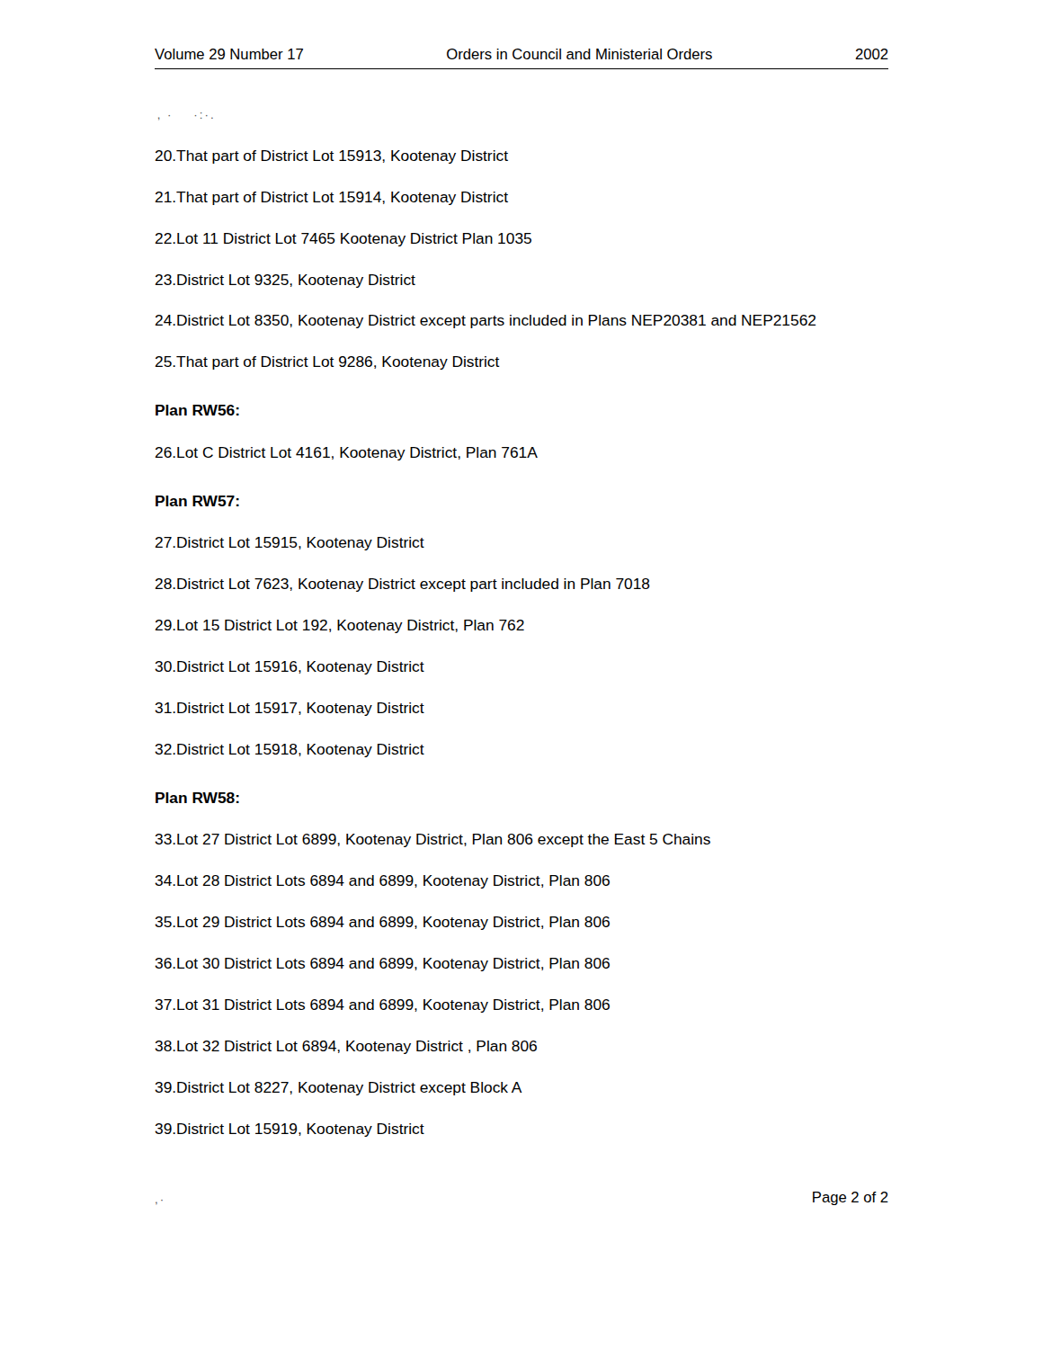Volume 29 Number 17 Orders in Council and Ministerial Orders 2002
, · ·:·.
20. That part of District Lot 15913, Kootenay District
21. That part of District Lot 15914, Kootenay District
22. Lot 11 District Lot 7465 Kootenay District Plan 1035
23. District Lot 9325, Kootenay District
24. District Lot 8350, Kootenay District except parts included in Plans NEP20381 and NEP21562
25. That part of District Lot 9286, Kootenay District
Plan RW56:
26. Lot C District Lot 4161, Kootenay District, Plan 761A
Plan RW57:
27. District Lot 15915, Kootenay District
28. District Lot 7623, Kootenay District except part included in Plan 7018
29. Lot 15 District Lot 192, Kootenay District, Plan 762
30. District Lot 15916, Kootenay District
31. District Lot 15917, Kootenay District
32. District Lot 15918, Kootenay District
Plan RW58:
33. Lot 27 District Lot 6899, Kootenay District, Plan 806 except the East 5 Chains
34. Lot 28 District Lots 6894 and 6899, Kootenay District, Plan 806
35. Lot 29 District Lots 6894 and 6899, Kootenay District, Plan 806
36. Lot 30 District Lots 6894 and 6899, Kootenay District, Plan 806
37. Lot 31 District Lots 6894 and 6899, Kootenay District, Plan 806
38. Lot 32 District Lot 6894, Kootenay District , Plan 806
39. District Lot 8227, Kootenay District except Block A
39. District Lot 15919, Kootenay District
,· Page 2 of 2